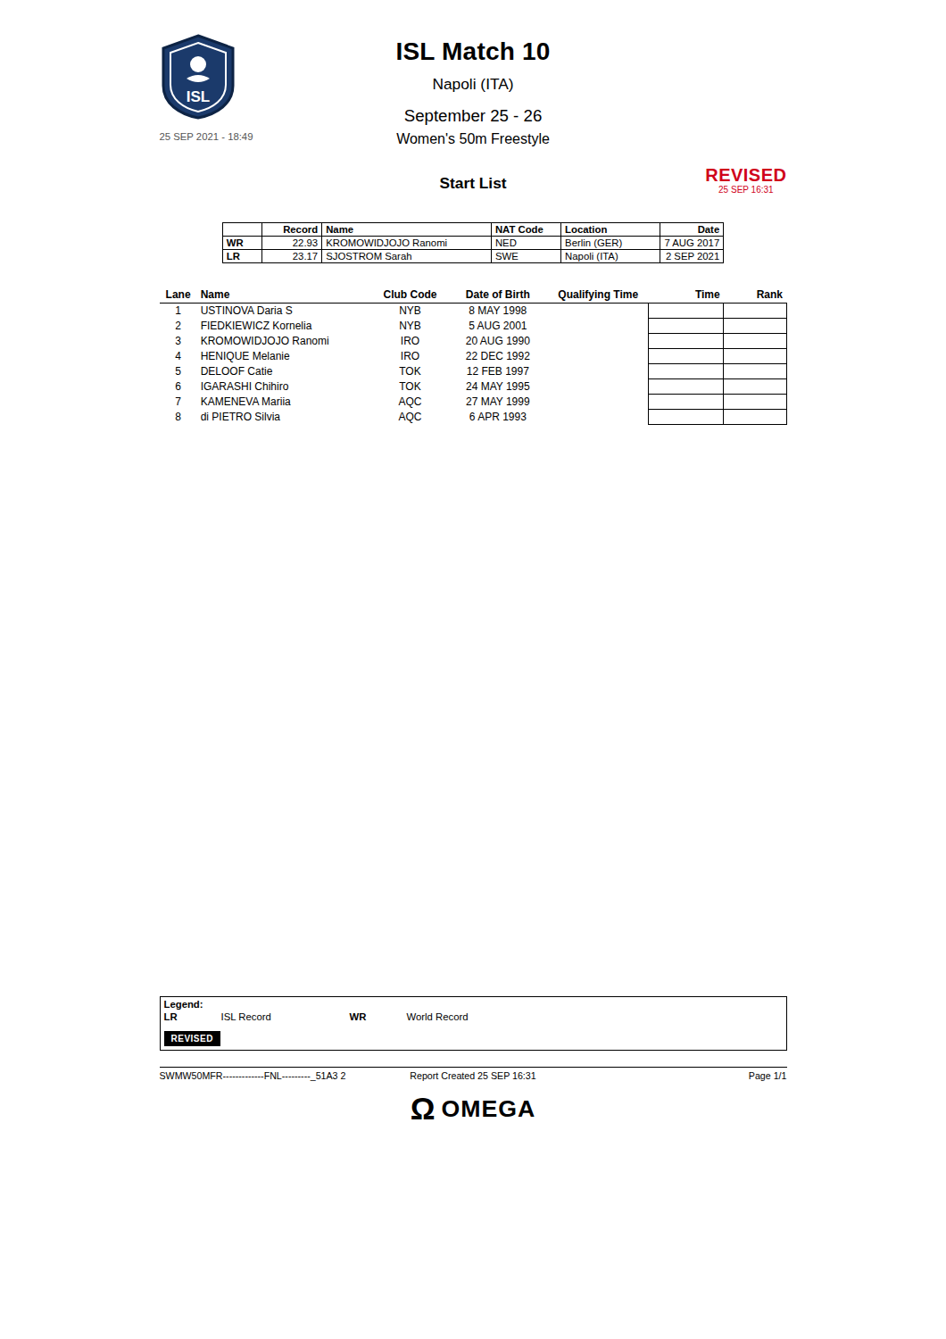ISL
ISL Match 10
Napoli (ITA)
September 25 - 26
25 SEP 2021 - 18:49
Women's 50m Freestyle
Start List
REVISED
25 SEP 16:31
| | Record | Name | NAT Code | Location | Date |
| --- | --- | --- | --- | --- | --- |
| WR | 22.93 | KROMOWIDJOJO Ranomi | NED | Berlin (GER) | 7 AUG 2017 |
| LR | 23.17 | SJOSTROM Sarah | SWE | Napoli (ITA) | 2 SEP 2021 |
| Lane | Name | Club Code | Date of Birth | Qualifying Time | Time | Rank |
| --- | --- | --- | --- | --- | --- | --- |
| 1 | USTINOVA Daria S | NYB | 8 MAY 1998 | | | |
| 2 | FIEDKIEWICZ Kornelia | NYB | 5 AUG 2001 | | | |
| 3 | KROMOWIDJOJO Ranomi | IRO | 20 AUG 1990 | | | |
| 4 | HENIQUE Melanie | IRO | 22 DEC 1992 | | | |
| 5 | DELOOF Catie | TOK | 12 FEB 1997 | | | |
| 6 | IGARASHI Chihiro | TOK | 24 MAY 1995 | | | |
| 7 | KAMENEVA Mariia | AQC | 27 MAY 1999 | | | |
| 8 | di PIETRO Silvia | AQC | 6 APR 1993 | | | |
Legend:
| LR | ISL Record | WR | World Record | |
REVISED
SWMW50MFR-------------FNL---------_51A3 2
Report Created 25 SEP 16:31
Page 1/1
Ω OMEGA